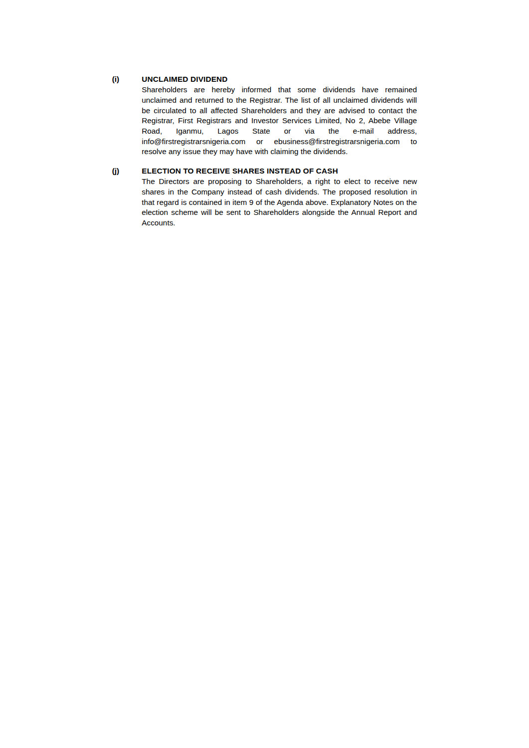(i)
UNCLAIMED DIVIDEND
Shareholders are hereby informed that some dividends have remained unclaimed and returned to the Registrar. The list of all unclaimed dividends will be circulated to all affected Shareholders and they are advised to contact the Registrar, First Registrars and Investor Services Limited, No 2, Abebe Village Road, Iganmu, Lagos State or via the e-mail address, info@firstregistrarsnigeria.com or ebusiness@firstregistrarsnigeria.com to resolve any issue they may have with claiming the dividends.
(j)
ELECTION TO RECEIVE SHARES INSTEAD OF CASH
The Directors are proposing to Shareholders, a right to elect to receive new shares in the Company instead of cash dividends. The proposed resolution in that regard is contained in item 9 of the Agenda above. Explanatory Notes on the election scheme will be sent to Shareholders alongside the Annual Report and Accounts.